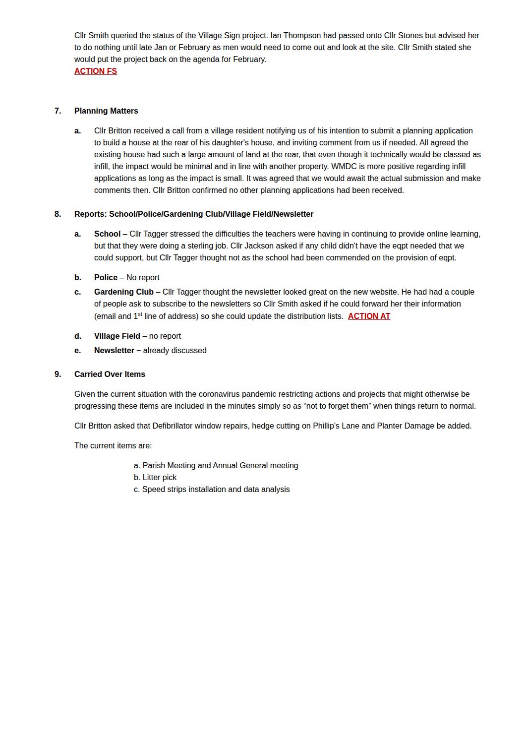Cllr Smith queried the status of the Village Sign project. Ian Thompson had passed onto Cllr Stones but advised her to do nothing until late Jan or February as men would need to come out and look at the site. Cllr Smith stated she would put the project back on the agenda for February.
ACTION FS
Planning Matters
Cllr Britton received a call from a village resident notifying us of his intention to submit a planning application to build a house at the rear of his daughter's house, and inviting comment from us if needed. All agreed the existing house had such a large amount of land at the rear, that even though it technically would be classed as infill, the impact would be minimal and in line with another property. WMDC is more positive regarding infill applications as long as the impact is small. It was agreed that we would await the actual submission and make comments then. Cllr Britton confirmed no other planning applications had been received.
Reports: School/Police/Gardening Club/Village Field/Newsletter
School – Cllr Tagger stressed the difficulties the teachers were having in continuing to provide online learning, but that they were doing a sterling job. Cllr Jackson asked if any child didn't have the eqpt needed that we could support, but Cllr Tagger thought not as the school had been commended on the provision of eqpt.
Police – No report
Gardening Club – Cllr Tagger thought the newsletter looked great on the new website. He had had a couple of people ask to subscribe to the newsletters so Cllr Smith asked if he could forward her their information (email and 1st line of address) so she could update the distribution lists. ACTION AT
Village Field – no report
Newsletter – already discussed
Carried Over Items
Given the current situation with the coronavirus pandemic restricting actions and projects that might otherwise be progressing these items are included in the minutes simply so as “not to forget them” when things return to normal.
Cllr Britton asked that Defibrillator window repairs, hedge cutting on Phillip's Lane and Planter Damage be added.
The current items are:
a. Parish Meeting and Annual General meeting
b. Litter pick
c. Speed strips installation and data analysis